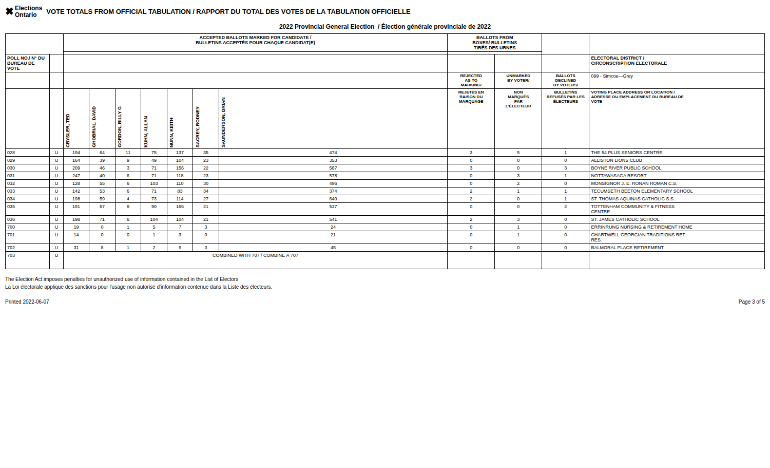✖Elections
Ontario
VOTE TOTALS FROM OFFICIAL TABULATION / RAPPORT DU TOTAL DES VOTES DE LA TABULATION OFFICIELLE
2022 Provincial General Election / Élection générale provinciale de 2022
| | ACCEPTED BALLOTS MARKED FOR CANDIDATE / BULLETINS ACCEPTÉS POUR CHAQUE CANDIDAT(E) | BALLOTS FROM BOXES/ BULLETINS TIRÉS DES URNES | | |
| POLL NO./ N° DU BUREAU DE VOTE | | | | | | ELECTORAL DISTRICT / CIRCONSCRIPTION ÉLECTORALE |
| | | | REJECTED AS TO MARKING/ | UNMARKED BY VOTER/ | BALLOTS DECLINED BY VOTERS/ | 099 - Simcoe—Grey |
| | | CRYSLER, TED | GHOBRIAL, DAVID | GORDON, BILLY G | KUHN, ALLAN | NUNN, KEITH | SACREY, RODNEY | SAUNDERSON, BRIAN | REJETÉS EN RAISON DU MARQUAGE | NON MARQUÉS PAR L'ÉLECTEUR | BULLETINS REFUSÉS PAR LES ÉLECTEURS | VOTING PLACE ADDRESS OR LOCATION / ADRESSE OU EMPLACEMENT DU BUREAU DE VOTE |
| 028 | U | 194 | 64 | 11 | 75 | 137 | 35 | 474 | 3 | 5 | 1 | THE 54 PLUS SENIORS CENTRE |
| 029 | U | 164 | 39 | 9 | 49 | 104 | 23 | 353 | 0 | 0 | 0 | ALLISTON LIONS CLUB |
| 030 | U | 209 | 46 | 3 | 71 | 156 | 22 | 567 | 3 | 0 | 3 | BOYNE RIVER PUBLIC SCHOOL |
| 031 | U | 247 | 40 | 6 | 71 | 118 | 23 | 578 | 0 | 3 | 1 | NOTTAWASAGA RESORT |
| 032 | U | 128 | 55 | 6 | 103 | 110 | 30 | 496 | 0 | 2 | 0 | MONSIGNOR J. E. RONAN ROMAN C.S. |
| 033 | U | 142 | 53 | 6 | 71 | 83 | 34 | 374 | 2 | 1 | 1 | TECUMSETH BEETON ELEMENTARY SCHOOL |
| 034 | U | 198 | 59 | 4 | 73 | 114 | 27 | 640 | 2 | 0 | 1 | ST. THOMAS AQUINAS CATHOLIC S.S. |
| 035 | U | 191 | 57 | 9 | 90 | 165 | 21 | 537 | 0 | 0 | 2 | TOTTENHAM COMMUNITY & FITNESS CENTRE |
| 036 | U | 198 | 71 | 6 | 104 | 104 | 21 | 541 | 2 | 3 | 0 | ST. JAMES CATHOLIC SCHOOL |
| 700 | U | 19 | 0 | 1 | 5 | 7 | 3 | 24 | 0 | 1 | 0 | ERRINRUNG NURSING & RETIREMENT HOME |
| 701 | U | 14 | 0 | 0 | 1 | 3 | 0 | 21 | 0 | 1 | 0 | CHARTWELL GEORGIAN TRADITIONS RET. RES. |
| 702 | U | 31 | 8 | 1 | 2 | 9 | 3 | 45 | 0 | 0 | 0 | BALMORAL PLACE RETIREMENT |
| 703 | U | COMBINED WITH 707 / COMBINÉ À 707 | | | | |
The Election Act imposes penalties for unauthorized use of information contained in the List of Electors
La Loi électorale applique des sanctions pour l'usage non autorisé d'information contenue dans la Liste des électeurs.
Printed 2022-06-07
Page 3 of 5